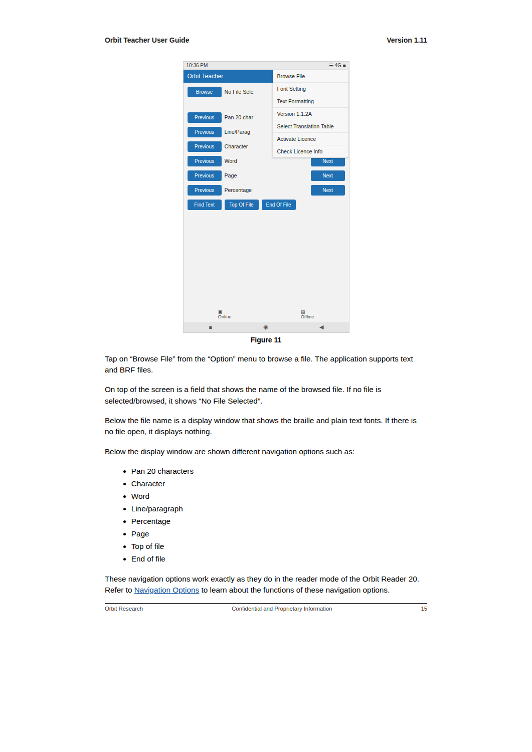Orbit Teacher User Guide Version 1.11
10:36 PM ☰ 4G ■
Orbit Teacher
Browse File
Font Setting
Text Formatting
Version 1.1.2A
Select Translation Table
Activate Licence
Check Licence Info
Browse
No File Sele
Previous
Pan 20 char
Previous
Line/Parag
Previous
Character
Next
Previous
Word
Next
Previous
Page
Next
Previous
Percentage
Next
Find Text
Top Of File
End Of File
▣
Online ▤
Offline
■ ◉ ◀
Figure 11
Tap on “Browse File” from the “Option” menu to browse a file. The application supports text and BRF files.
On top of the screen is a field that shows the name of the browsed file. If no file is selected/browsed, it shows “No File Selected”.
Below the file name is a display window that shows the braille and plain text fonts. If there is no file open, it displays nothing.
Below the display window are shown different navigation options such as:
Pan 20 characters
Character
Word
Line/paragraph
Percentage
Page
Top of file
End of file
These navigation options work exactly as they do in the reader mode of the Orbit Reader 20. Refer to Navigation Options to learn about the functions of these navigation options.
Orbit Research Confidential and Proprietary Information 15